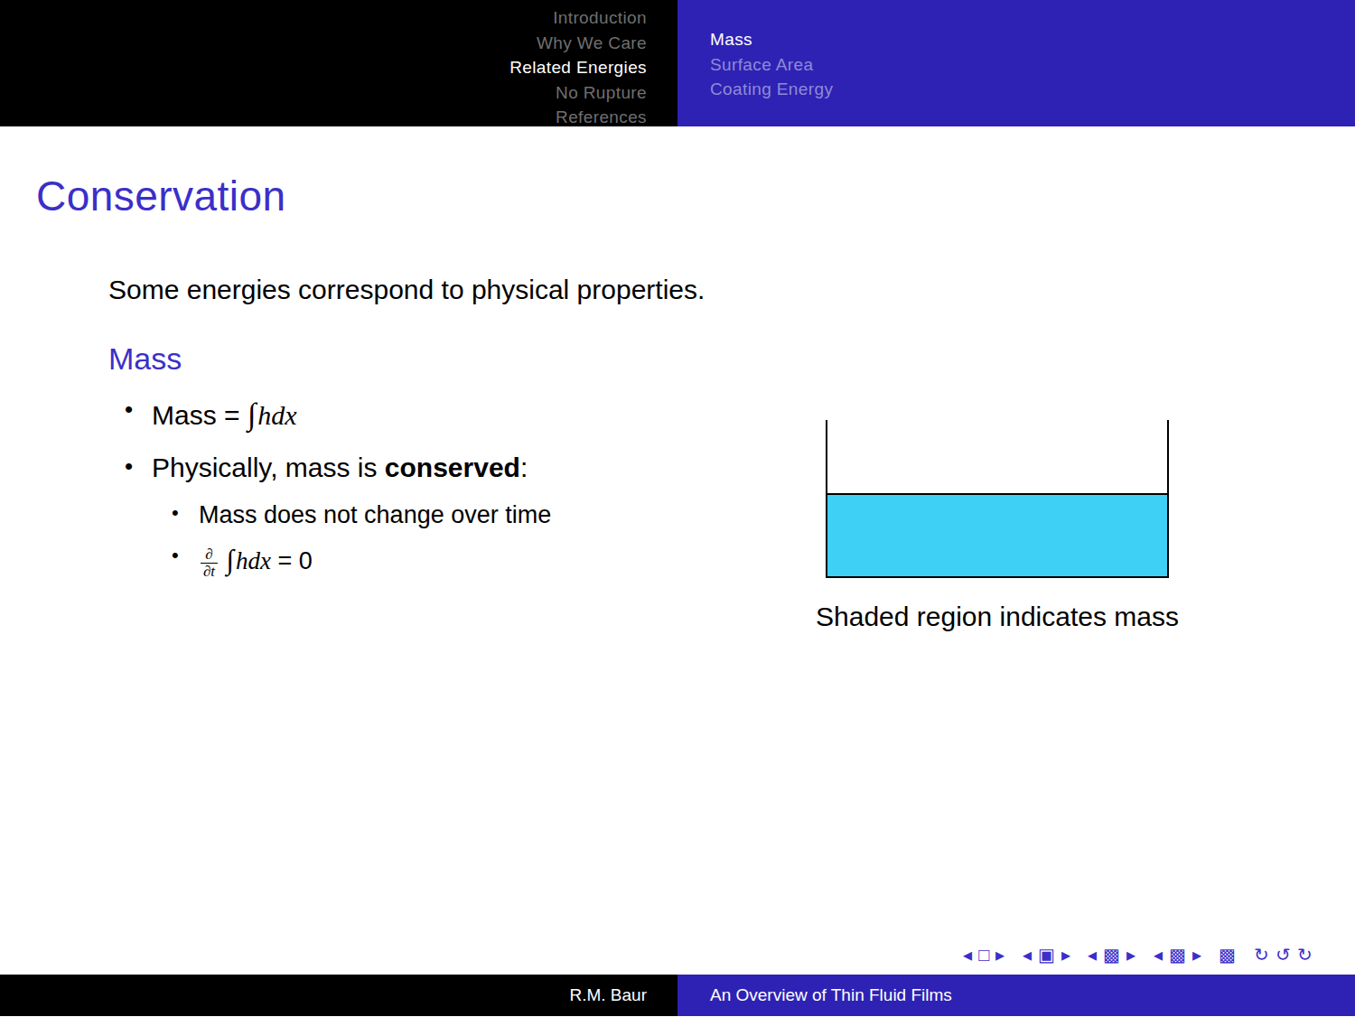Introduction Why We Care Related Energies No Rupture References
Mass Surface Area Coating Energy
Conservation
Some energies correspond to physical properties.
Mass
Mass = ∫hdx
Physically, mass is conserved:
Mass does not change over time
∂∂t ∫hdx = 0
Shaded region indicates mass
◂□▸ ◂▣▸ ◂▩▸ ◂▩▸ ▩ ↻↺↻
R.M. Baur
An Overview of Thin Fluid Films